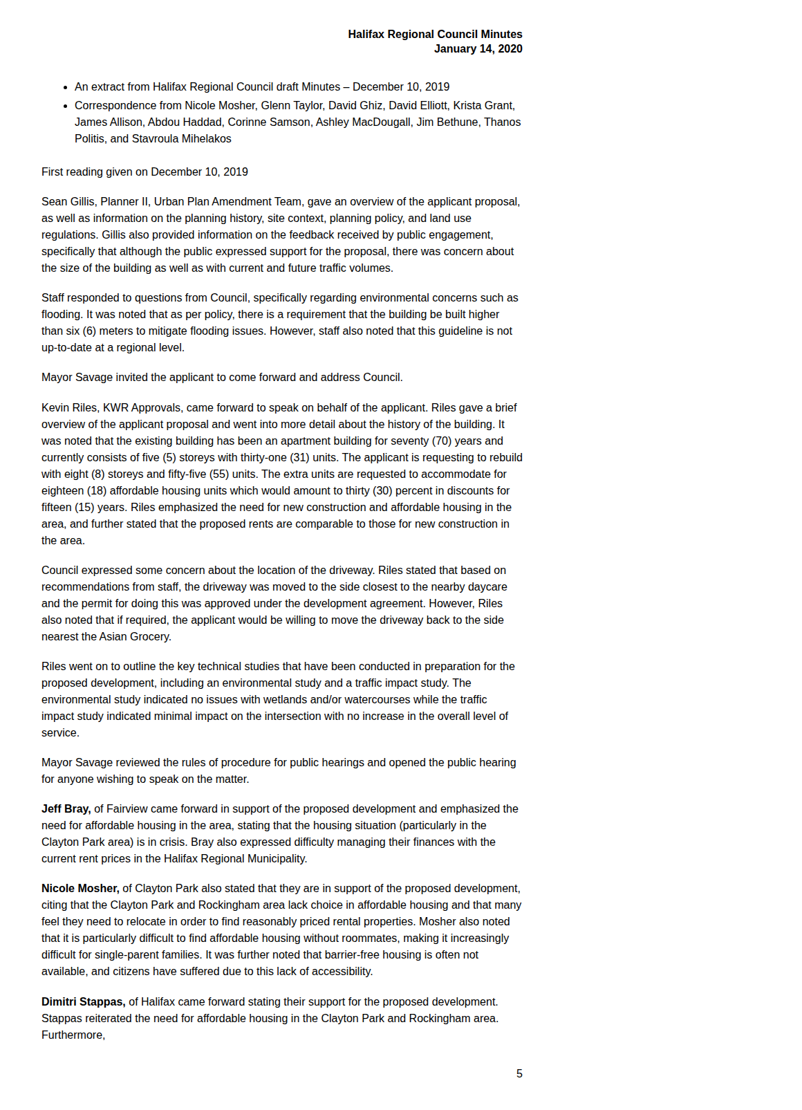Halifax Regional Council Minutes
January 14, 2020
An extract from Halifax Regional Council draft Minutes – December 10, 2019
Correspondence from Nicole Mosher, Glenn Taylor, David Ghiz, David Elliott, Krista Grant, James Allison, Abdou Haddad, Corinne Samson, Ashley MacDougall, Jim Bethune, Thanos Politis, and Stavroula Mihelakos
First reading given on December 10, 2019
Sean Gillis, Planner II, Urban Plan Amendment Team, gave an overview of the applicant proposal, as well as information on the planning history, site context, planning policy, and land use regulations. Gillis also provided information on the feedback received by public engagement, specifically that although the public expressed support for the proposal, there was concern about the size of the building as well as with current and future traffic volumes.
Staff responded to questions from Council, specifically regarding environmental concerns such as flooding. It was noted that as per policy, there is a requirement that the building be built higher than six (6) meters to mitigate flooding issues. However, staff also noted that this guideline is not up-to-date at a regional level.
Mayor Savage invited the applicant to come forward and address Council.
Kevin Riles, KWR Approvals, came forward to speak on behalf of the applicant. Riles gave a brief overview of the applicant proposal and went into more detail about the history of the building. It was noted that the existing building has been an apartment building for seventy (70) years and currently consists of five (5) storeys with thirty-one (31) units. The applicant is requesting to rebuild with eight (8) storeys and fifty-five (55) units. The extra units are requested to accommodate for eighteen (18) affordable housing units which would amount to thirty (30) percent in discounts for fifteen (15) years. Riles emphasized the need for new construction and affordable housing in the area, and further stated that the proposed rents are comparable to those for new construction in the area.
Council expressed some concern about the location of the driveway. Riles stated that based on recommendations from staff, the driveway was moved to the side closest to the nearby daycare and the permit for doing this was approved under the development agreement. However, Riles also noted that if required, the applicant would be willing to move the driveway back to the side nearest the Asian Grocery.
Riles went on to outline the key technical studies that have been conducted in preparation for the proposed development, including an environmental study and a traffic impact study. The environmental study indicated no issues with wetlands and/or watercourses while the traffic impact study indicated minimal impact on the intersection with no increase in the overall level of service.
Mayor Savage reviewed the rules of procedure for public hearings and opened the public hearing for anyone wishing to speak on the matter.
Jeff Bray, of Fairview came forward in support of the proposed development and emphasized the need for affordable housing in the area, stating that the housing situation (particularly in the Clayton Park area) is in crisis. Bray also expressed difficulty managing their finances with the current rent prices in the Halifax Regional Municipality.
Nicole Mosher, of Clayton Park also stated that they are in support of the proposed development, citing that the Clayton Park and Rockingham area lack choice in affordable housing and that many feel they need to relocate in order to find reasonably priced rental properties. Mosher also noted that it is particularly difficult to find affordable housing without roommates, making it increasingly difficult for single-parent families. It was further noted that barrier-free housing is often not available, and citizens have suffered due to this lack of accessibility.
Dimitri Stappas, of Halifax came forward stating their support for the proposed development. Stappas reiterated the need for affordable housing in the Clayton Park and Rockingham area. Furthermore,
5